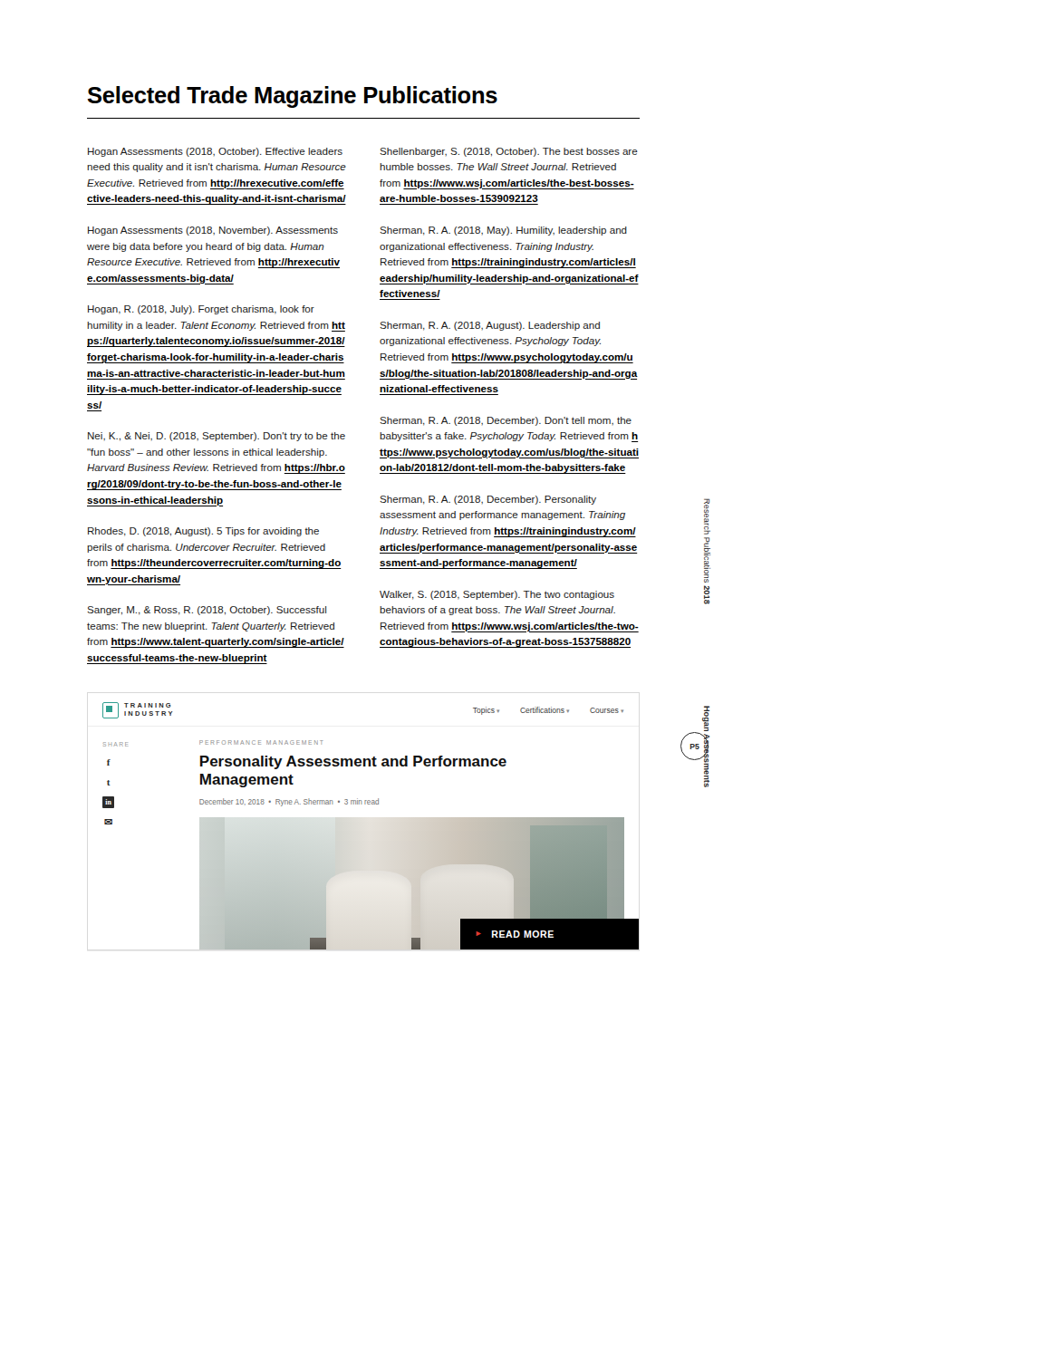Selected Trade Magazine Publications
Hogan Assessments (2018, October). Effective leaders need this quality and it isn't charisma. Human Resource Executive. Retrieved from http://hrexecutive.com/effective-leaders-need-this-quality-and-it-isnt-charisma/
Hogan Assessments (2018, November). Assessments were big data before you heard of big data. Human Resource Executive. Retrieved from http://hrexecutive.com/assessments-big-data/
Hogan, R. (2018, July). Forget charisma, look for humility in a leader. Talent Economy. Retrieved from https://quarterly.talenteconomy.io/issue/summer-2018/forget-charisma-look-for-humility-in-a-leader-charisma-is-an-attractive-characteristic-in-leader-but-humility-is-a-much-better-indicator-of-leadership-success/
Nei, K., & Nei, D. (2018, September). Don't try to be the "fun boss" – and other lessons in ethical leadership. Harvard Business Review. Retrieved from https://hbr.org/2018/09/dont-try-to-be-the-fun-boss-and-other-lessons-in-ethical-leadership
Rhodes, D. (2018, August). 5 Tips for avoiding the perils of charisma. Undercover Recruiter. Retrieved from https://theundercoverrecruiter.com/turning-down-your-charisma/
Sanger, M., & Ross, R. (2018, October). Successful teams: The new blueprint. Talent Quarterly. Retrieved from https://www.talent-quarterly.com/single-article/successful-teams-the-new-blueprint
Shellenbarger, S. (2018, October). The best bosses are humble bosses. The Wall Street Journal. Retrieved from https://www.wsj.com/articles/the-best-bosses-are-humble-bosses-1539092123
Sherman, R. A. (2018, May). Humility, leadership and organizational effectiveness. Training Industry. Retrieved from https://trainingindustry.com/articles/leadership/humility-leadership-and-organizational-effectiveness/
Sherman, R. A. (2018, August). Leadership and organizational effectiveness. Psychology Today. Retrieved from https://www.psychologytoday.com/us/blog/the-situation-lab/201808/leadership-and-organizational-effectiveness
Sherman, R. A. (2018, December). Don't tell mom, the babysitter's a fake. Psychology Today. Retrieved from https://www.psychologytoday.com/us/blog/the-situation-lab/201812/dont-tell-mom-the-babysitters-fake
Sherman, R. A. (2018, December). Personality assessment and performance management. Training Industry. Retrieved from https://trainingindustry.com/articles/performance-management/personality-assessment-and-performance-management/
Walker, S. (2018, September). The two contagious behaviors of a great boss. The Wall Street Journal. Retrieved from https://www.wsj.com/articles/the-two-contagious-behaviors-of-a-great-boss-1537588820
TRAINING
INDUSTRY
Topics Certifications Courses
SHARE
f
t
in
✉
PERFORMANCE MANAGEMENT
Personality Assessment and Performance Management
December 10, 2018 • Ryne A. Sherman • 3 min read
► READ MORE
Research Publications 2018
P5
Hogan Assessments